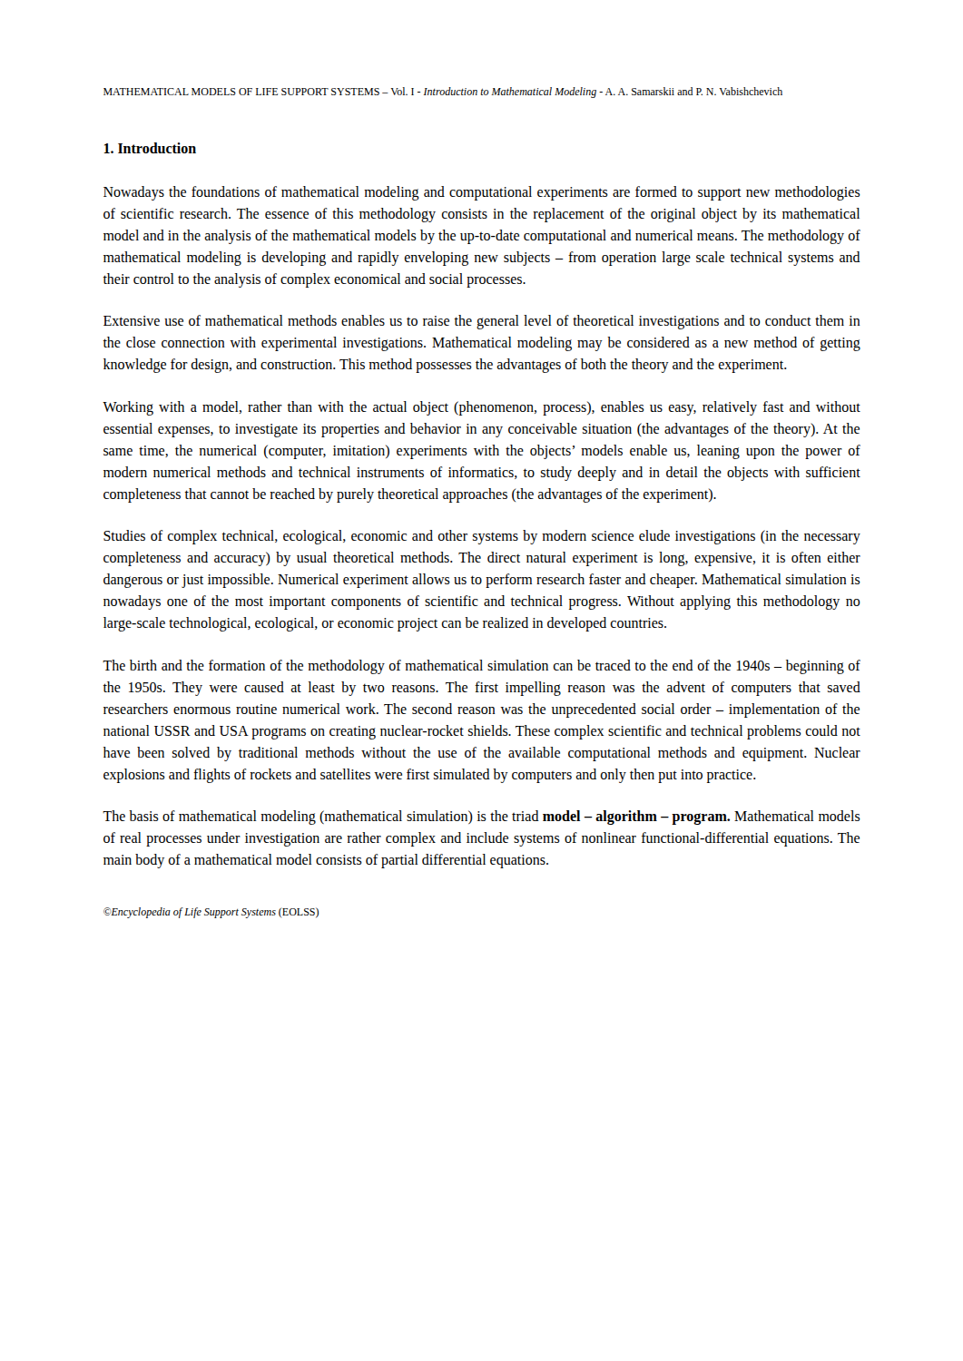MATHEMATICAL MODELS OF LIFE SUPPORT SYSTEMS – Vol. I - Introduction to Mathematical Modeling - A. A. Samarskii and P. N. Vabishchevich
1. Introduction
Nowadays the foundations of mathematical modeling and computational experiments are formed to support new methodologies of scientific research. The essence of this methodology consists in the replacement of the original object by its mathematical model and in the analysis of the mathematical models by the up-to-date computational and numerical means. The methodology of mathematical modeling is developing and rapidly enveloping new subjects – from operation large scale technical systems and their control to the analysis of complex economical and social processes.
Extensive use of mathematical methods enables us to raise the general level of theoretical investigations and to conduct them in the close connection with experimental investigations. Mathematical modeling may be considered as a new method of getting knowledge for design, and construction. This method possesses the advantages of both the theory and the experiment.
Working with a model, rather than with the actual object (phenomenon, process), enables us easy, relatively fast and without essential expenses, to investigate its properties and behavior in any conceivable situation (the advantages of the theory). At the same time, the numerical (computer, imitation) experiments with the objects’ models enable us, leaning upon the power of modern numerical methods and technical instruments of informatics, to study deeply and in detail the objects with sufficient completeness that cannot be reached by purely theoretical approaches (the advantages of the experiment).
Studies of complex technical, ecological, economic and other systems by modern science elude investigations (in the necessary completeness and accuracy) by usual theoretical methods. The direct natural experiment is long, expensive, it is often either dangerous or just impossible. Numerical experiment allows us to perform research faster and cheaper. Mathematical simulation is nowadays one of the most important components of scientific and technical progress. Without applying this methodology no large-scale technological, ecological, or economic project can be realized in developed countries.
The birth and the formation of the methodology of mathematical simulation can be traced to the end of the 1940s – beginning of the 1950s. They were caused at least by two reasons. The first impelling reason was the advent of computers that saved researchers enormous routine numerical work. The second reason was the unprecedented social order – implementation of the national USSR and USA programs on creating nuclear-rocket shields. These complex scientific and technical problems could not have been solved by traditional methods without the use of the available computational methods and equipment. Nuclear explosions and flights of rockets and satellites were first simulated by computers and only then put into practice.
The basis of mathematical modeling (mathematical simulation) is the triad model – algorithm – program. Mathematical models of real processes under investigation are rather complex and include systems of nonlinear functional-differential equations. The main body of a mathematical model consists of partial differential equations.
©Encyclopedia of Life Support Systems (EOLSS)